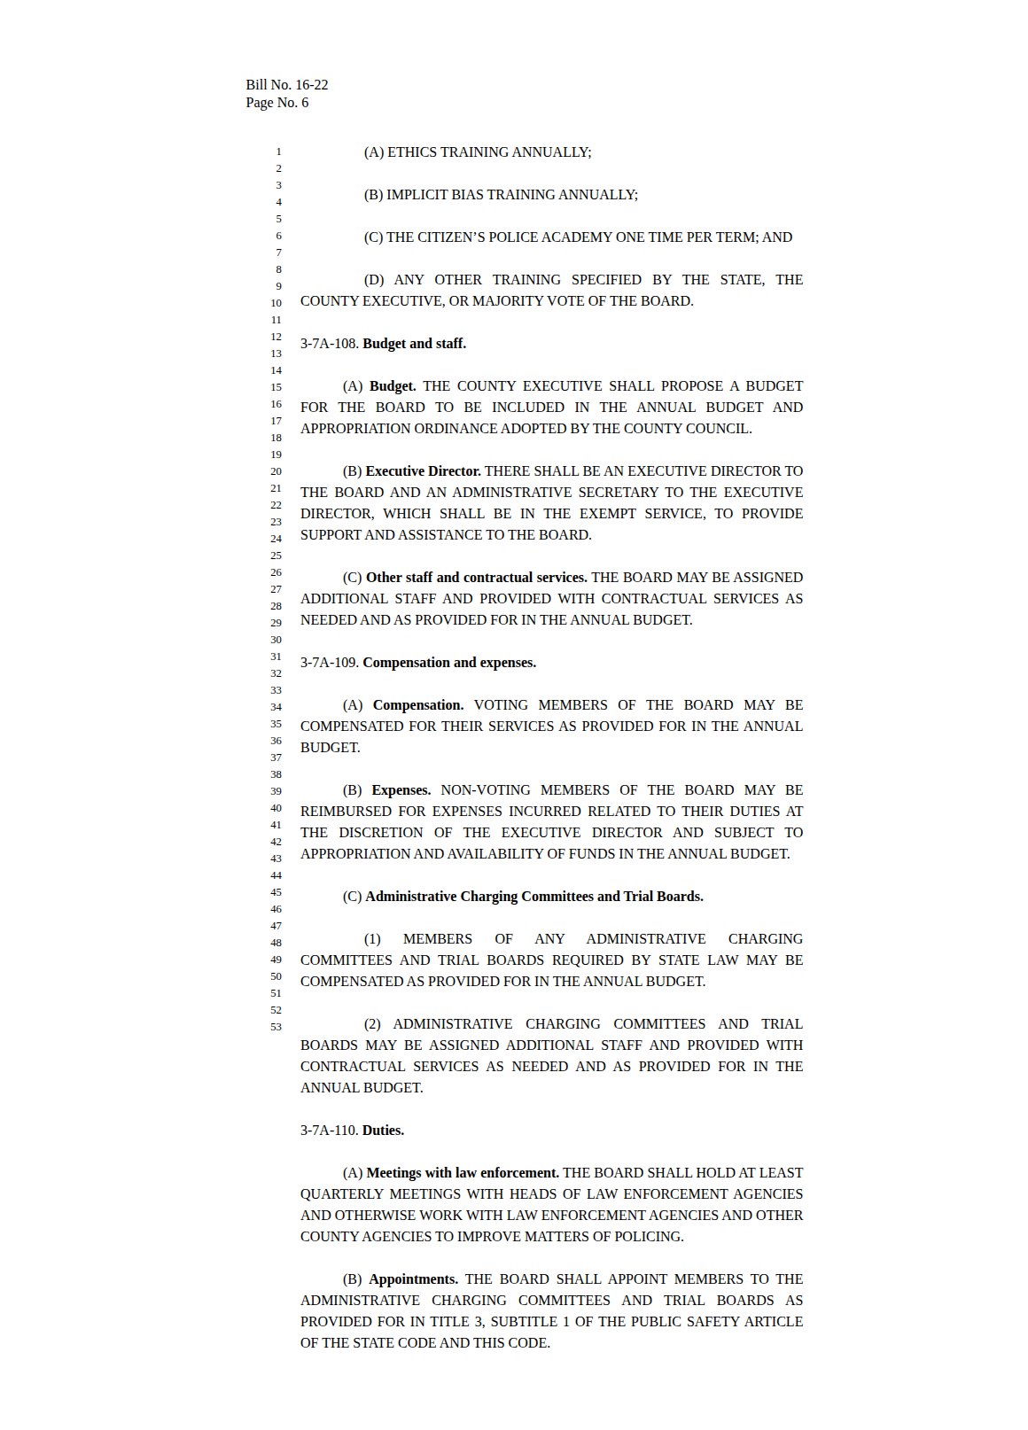Bill No. 16-22
Page No. 6
1 2 3 4 5 6 7 8 9 10 11 12 13 14 15 16 17 18 19 20 21 22 23 24 25 26 27 28 29 30 31 32 33 34 35 36 37 38 39 40 41 42 43 44 45 46 47 48 49 50 51 52 53
(A) ETHICS TRAINING ANNUALLY;
(B) IMPLICIT BIAS TRAINING ANNUALLY;
(C) THE CITIZEN’S POLICE ACADEMY ONE TIME PER TERM; AND
(D) ANY OTHER TRAINING SPECIFIED BY THE STATE, THE COUNTY EXECUTIVE, OR MAJORITY VOTE OF THE BOARD.
3-7A-108. Budget and staff.
(A) Budget. THE COUNTY EXECUTIVE SHALL PROPOSE A BUDGET FOR THE BOARD TO BE INCLUDED IN THE ANNUAL BUDGET AND APPROPRIATION ORDINANCE ADOPTED BY THE COUNTY COUNCIL.
(B) Executive Director. THERE SHALL BE AN EXECUTIVE DIRECTOR TO THE BOARD AND AN ADMINISTRATIVE SECRETARY TO THE EXECUTIVE DIRECTOR, WHICH SHALL BE IN THE EXEMPT SERVICE, TO PROVIDE SUPPORT AND ASSISTANCE TO THE BOARD.
(C) Other staff and contractual services. THE BOARD MAY BE ASSIGNED ADDITIONAL STAFF AND PROVIDED WITH CONTRACTUAL SERVICES AS NEEDED AND AS PROVIDED FOR IN THE ANNUAL BUDGET.
3-7A-109. Compensation and expenses.
(A) Compensation. VOTING MEMBERS OF THE BOARD MAY BE COMPENSATED FOR THEIR SERVICES AS PROVIDED FOR IN THE ANNUAL BUDGET.
(B) Expenses. NON-VOTING MEMBERS OF THE BOARD MAY BE REIMBURSED FOR EXPENSES INCURRED RELATED TO THEIR DUTIES AT THE DISCRETION OF THE EXECUTIVE DIRECTOR AND SUBJECT TO APPROPRIATION AND AVAILABILITY OF FUNDS IN THE ANNUAL BUDGET.
(C) Administrative Charging Committees and Trial Boards.
(1) MEMBERS OF ANY ADMINISTRATIVE CHARGING COMMITTEES AND TRIAL BOARDS REQUIRED BY STATE LAW MAY BE COMPENSATED AS PROVIDED FOR IN THE ANNUAL BUDGET.
(2) ADMINISTRATIVE CHARGING COMMITTEES AND TRIAL BOARDS MAY BE ASSIGNED ADDITIONAL STAFF AND PROVIDED WITH CONTRACTUAL SERVICES AS NEEDED AND AS PROVIDED FOR IN THE ANNUAL BUDGET.
3-7A-110. Duties.
(A) Meetings with law enforcement. THE BOARD SHALL HOLD AT LEAST QUARTERLY MEETINGS WITH HEADS OF LAW ENFORCEMENT AGENCIES AND OTHERWISE WORK WITH LAW ENFORCEMENT AGENCIES AND OTHER COUNTY AGENCIES TO IMPROVE MATTERS OF POLICING.
(B) Appointments. THE BOARD SHALL APPOINT MEMBERS TO THE ADMINISTRATIVE CHARGING COMMITTEES AND TRIAL BOARDS AS PROVIDED FOR IN TITLE 3, SUBTITLE 1 OF THE PUBLIC SAFETY ARTICLE OF THE STATE CODE AND THIS CODE.